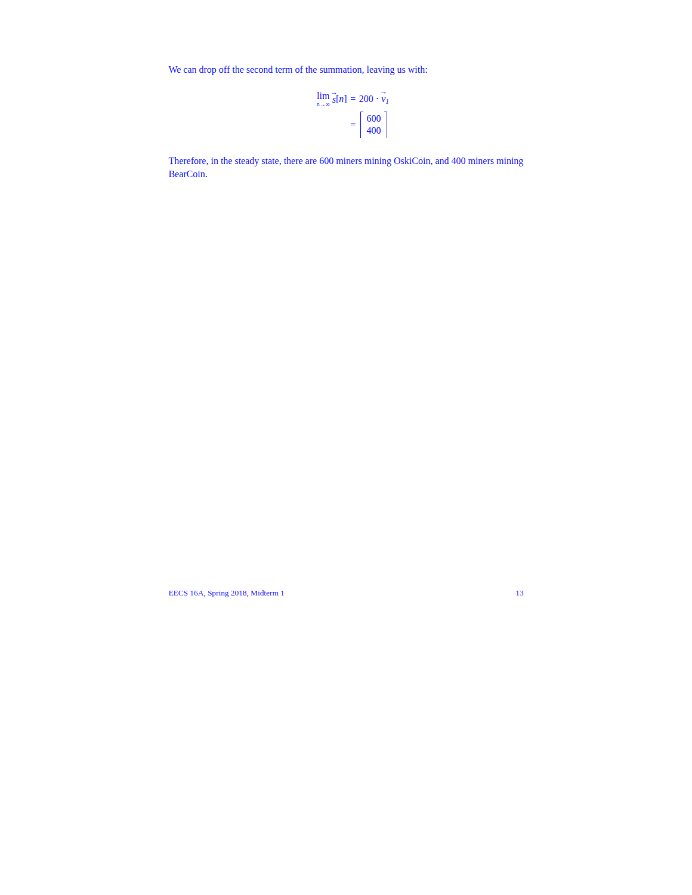We can drop off the second term of the summation, leaving us with:
lim n→∞ →s[n] = 200 · →v 1
= 600 400
Therefore, in the steady state, there are 600 miners mining OskiCoin, and 400 miners mining BearCoin.
EECS 16A, Spring 2018, Midterm 1 13